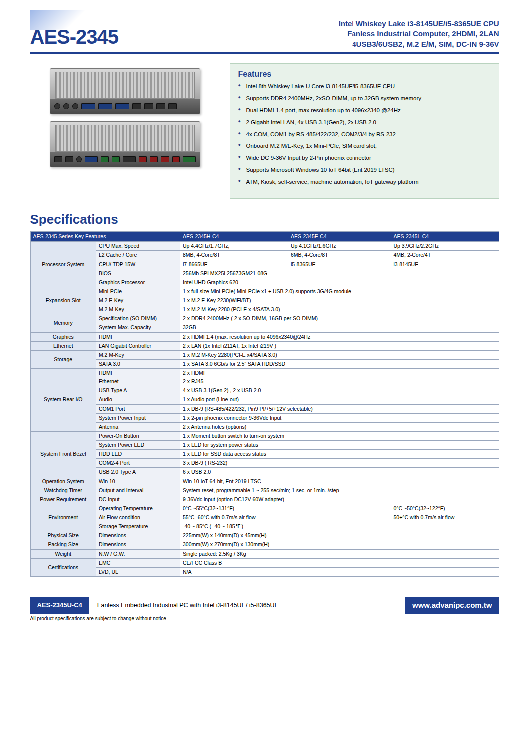AES-2345
Intel Whiskey Lake i3-8145UE/i5-8365UE CPU
Fanless Industrial Computer, 2HDMI, 2LAN
4USB3/6USB2, M.2 E/M, SIM, DC-IN 9-36V
Features
Intel 8th Whiskey Lake-U Core i3-8145UE/i5-8365UE CPU
Supports DDR4 2400MHz, 2xSO-DIMM, up to 32GB system memory
Dual HDMI 1.4 port, max resolution up to 4096x2340 @24Hz
2 Gigabit Intel LAN, 4x USB 3.1(Gen2), 2x USB 2.0
4x COM, COM1 by RS-485/422/232, COM2/3/4 by RS-232
Onboard M.2 M/E-Key, 1x Mini-PCIe, SIM card slot,
Wide DC 9-36V Input by 2-Pin phoenix connector
Supports Microsoft Windows 10 IoT 64bit (Ent 2019 LTSC)
ATM, Kiosk, self-service, machine automation, IoT gateway platform
Specifications
| AES-2345 Series Key Features | AES-2345H-C4 | AES-2345E-C4 | AES-2345L-C4 |
| --- | --- | --- | --- |
| Processor System | CPU Max. Speed | Up 4.4GHz/1.7GHz, | Up 4.1GHz/1.6GHz | Up 3.9GHz/2.2GHz |
| L2 Cache / Core | 8MB, 4-Core/8T | 6MB, 4-Core/8T | 4MB, 2-Core/4T |
| CPU/ TDP 15W | i7-8665UE | i5-8365UE | i3-8145UE |
| BIOS | 256Mb SPI MX25L25673GM21-08G |
| Graphics Processor | Intel UHD Graphics 620 |
| Expansion Slot | Mini-PCIe | 1 x full-size Mini-PCIe( Mini-PCIe x1 + USB 2.0) supports 3G/4G module |
| M.2 E-Key | 1 x M.2 E-Key 2230(WiFi/BT) |
| M.2 M-Key | 1 x M.2 M-Key 2280 (PCI-E x 4/SATA 3.0) |
| Memory | Specification (SO-DIMM) | 2 x DDR4 2400MHz ( 2 x SO-DIMM, 16GB per SO-DIMM) |
| System Max. Capacity | 32GB |
| Graphics | HDMI | 2 x HDMI 1.4 (max. resolution up to 4096x2340@24Hz |
| Ethernet | LAN Gigabit Controller | 2 x LAN (1x Intel i211AT, 1x Intel i219V ) |
| Storage | M.2 M-Key | 1 x M.2 M-Key 2280(PCI-E x4/SATA 3.0) |
| SATA 3.0 | 1 x SATA 3.0 6Gb/s for 2.5” SATA HDD/SSD |
| System Rear I/O | HDMI | 2 x HDMI |
| Ethernet | 2 x RJ45 |
| USB Type A | 4 x USB 3.1(Gen 2) , 2 x USB 2.0 |
| Audio | 1 x Audio port (Line-out) |
| COM1 Port | 1 x DB-9 (RS-485/422/232, Pin9 PI/+5/+12V selectable) |
| System Power Input | 1 x 2-pin phoenix connector 9-36Vdc Input |
| Antenna | 2 x Antenna holes (options) |
| System Front Bezel | Power-On Button | 1 x Moment button switch to turn-on system |
| System Power LED | 1 x LED for system power status |
| HDD LED | 1 x LED for SSD data access status |
| COM2-4 Port | 3 x DB-9 ( RS-232) |
| USB 2.0 Type A | 6 x USB 2.0 |
| Operation System | Win 10 | Win 10 IoT 64-bit, Ent 2019 LTSC |
| Watchdog Timer | Output and Interval | System reset, programmable 1 ~ 255 sec/min; 1 sec. or 1min. /step |
| Power Requirement | DC Input | 9-36Vdc input (option DC12V 60W adapter) |
| Environment | Operating Temperature | 0°C ~55°C(32~131°F) | 0°C ~50°C(32~122°F) |
| Air Flow condition | 55°C -60°C with 0.7m/s air flow | 50+°C with 0.7m/s air flow |
| Storage Temperature | -40 ~ 85°C ( -40 ~ 185℉ ) |
| Physical Size | Dimensions | 225mm(W) x 140mm(D) x 45mm(H) |
| Packing Size | Dimensions | 300mm(W) x 270mm(D) x 130mm(H) |
| Weight | N.W / G.W. | Single packed: 2.5Kg / 3Kg |
| Certifications | EMC | CE/FCC Class B |
| LVD, UL | N/A |
AES-2345U-C4
Fanless Embedded Industrial PC with Intel i3-8145UE/ i5-8365UE
www.advanipc.com.tw
All product specifications are subject to change without notice